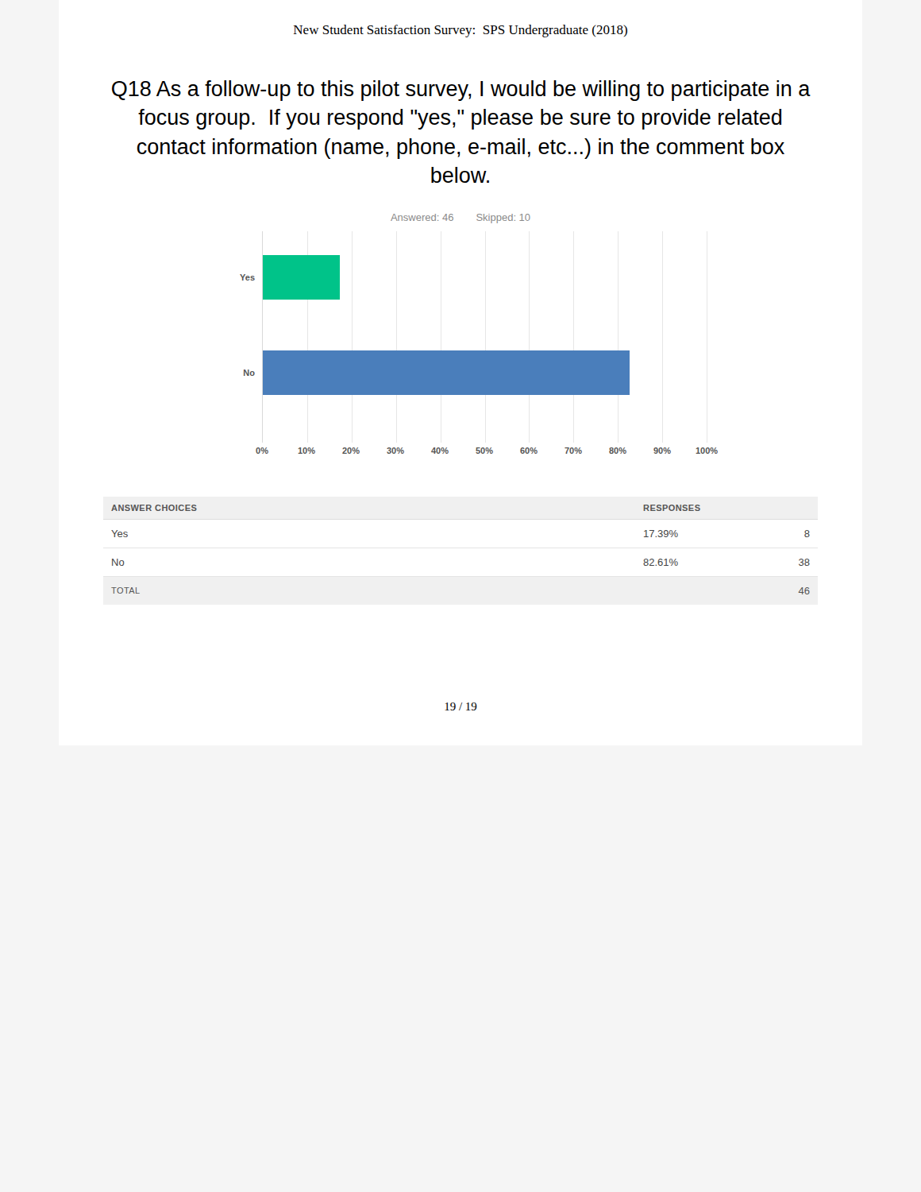New Student Satisfaction Survey: SPS Undergraduate (2018)
Q18 As a follow-up to this pilot survey, I would be willing to participate in a focus group. If you respond "yes," please be sure to provide related contact information (name, phone, e-mail, etc...) in the comment box below.
Answered: 46 Skipped: 10
Yes
No
0% 10% 20% 30% 40% 50% 60% 70% 80% 90% 100%
| ANSWER CHOICES | RESPONSES |
| --- | --- |
| Yes | 17.39% | 8 |
| No | 82.61% | 38 |
| TOTAL | | 46 |
19 / 19